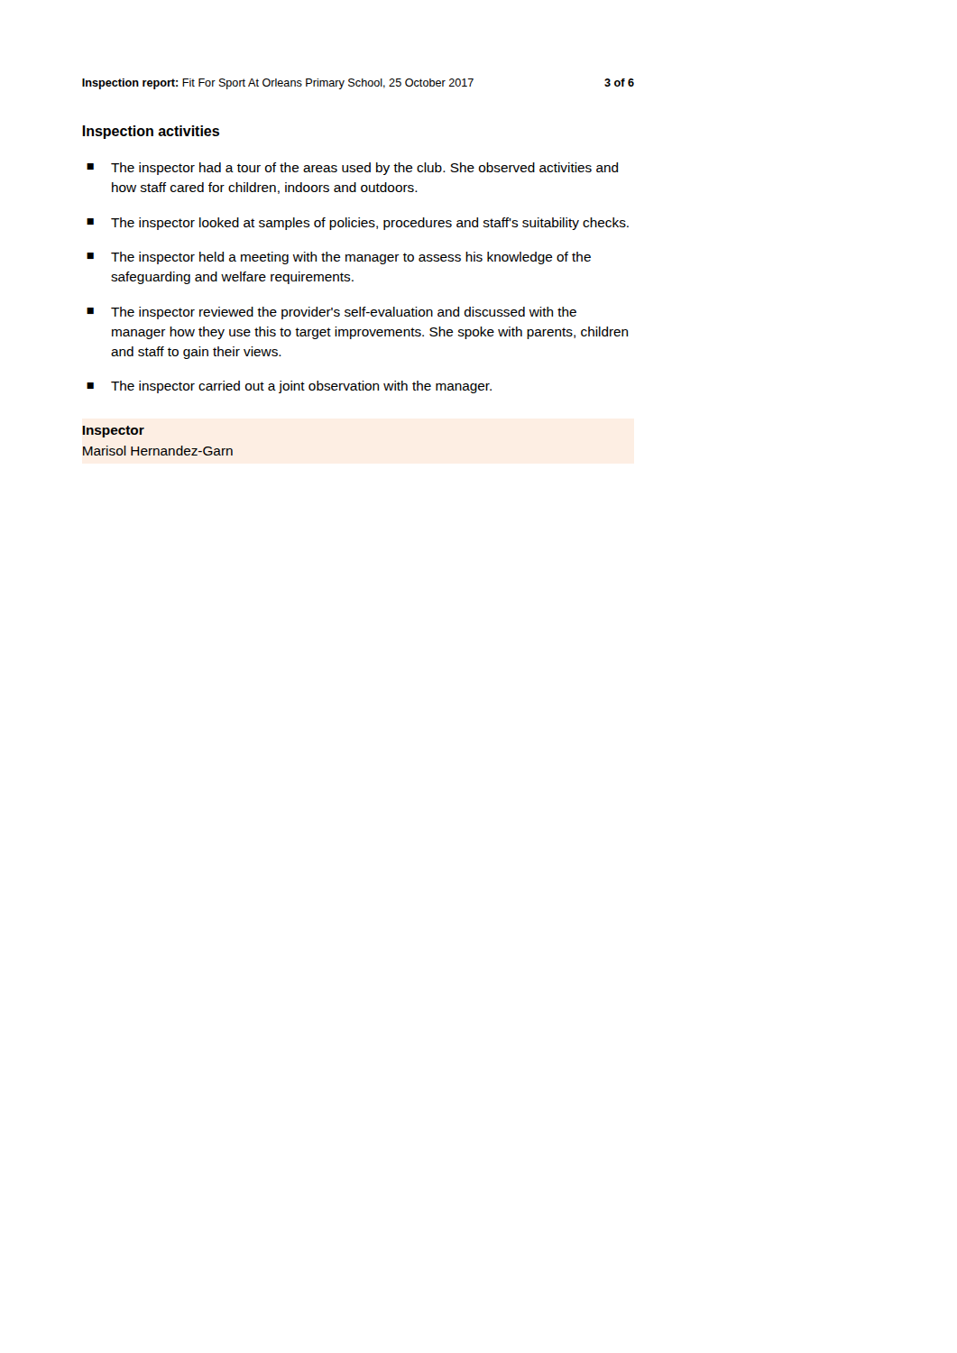Inspection report: Fit For Sport At Orleans Primary School, 25 October 2017 3 of 6
Inspection activities
The inspector had a tour of the areas used by the club. She observed activities and how staff cared for children, indoors and outdoors.
The inspector looked at samples of policies, procedures and staff's suitability checks.
The inspector held a meeting with the manager to assess his knowledge of the safeguarding and welfare requirements.
The inspector reviewed the provider's self-evaluation and discussed with the manager how they use this to target improvements. She spoke with parents, children and staff to gain their views.
The inspector carried out a joint observation with the manager.
Inspector
Marisol Hernandez-Garn